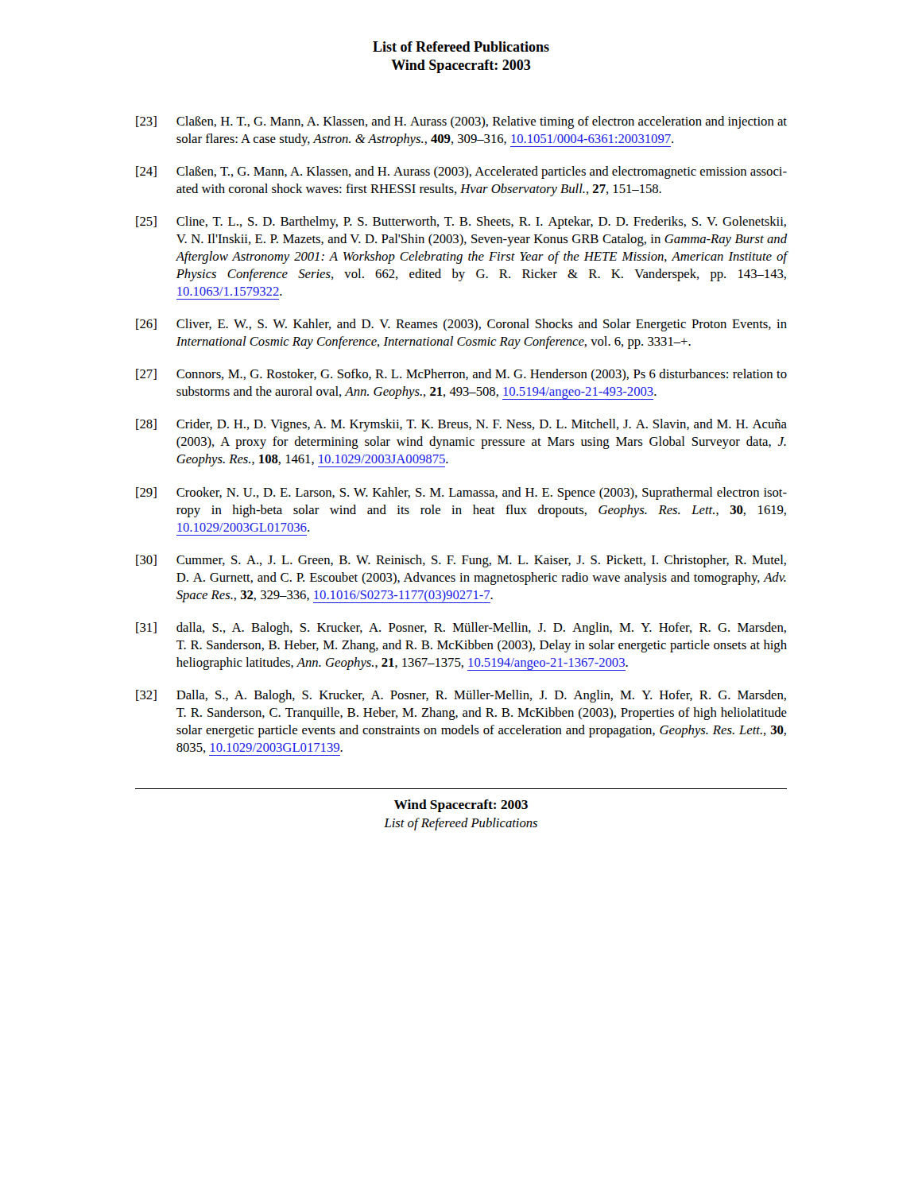List of Refereed Publications Wind Spacecraft: 2003
[23] Claßen, H. T., G. Mann, A. Klassen, and H. Aurass (2003), Relative timing of electron acceleration and injection at solar flares: A case study, Astron. & Astrophys., 409, 309–316, 10.1051/0004-6361:20031097.
[24] Claßen, T., G. Mann, A. Klassen, and H. Aurass (2003), Accelerated particles and electromagnetic emission associated with coronal shock waves: first RHESSI results, Hvar Observatory Bull., 27, 151–158.
[25] Cline, T. L., S. D. Barthelmy, P. S. Butterworth, T. B. Sheets, R. I. Aptekar, D. D. Frederiks, S. V. Golenetskii, V. N. Il'Inskii, E. P. Mazets, and V. D. Pal'Shin (2003), Seven-year Konus GRB Catalog, in Gamma-Ray Burst and Afterglow Astronomy 2001: A Workshop Celebrating the First Year of the HETE Mission, American Institute of Physics Conference Series, vol. 662, edited by G. R. Ricker & R. K. Vanderspek, pp. 143–143, 10.1063/1.1579322.
[26] Cliver, E. W., S. W. Kahler, and D. V. Reames (2003), Coronal Shocks and Solar Energetic Proton Events, in International Cosmic Ray Conference, International Cosmic Ray Conference, vol. 6, pp. 3331–+.
[27] Connors, M., G. Rostoker, G. Sofko, R. L. McPherron, and M. G. Henderson (2003), Ps 6 disturbances: relation to substorms and the auroral oval, Ann. Geophys., 21, 493–508, 10.5194/angeo-21-493-2003.
[28] Crider, D. H., D. Vignes, A. M. Krymskii, T. K. Breus, N. F. Ness, D. L. Mitchell, J. A. Slavin, and M. H. Acuña (2003), A proxy for determining solar wind dynamic pressure at Mars using Mars Global Surveyor data, J. Geophys. Res., 108, 1461, 10.1029/2003JA009875.
[29] Crooker, N. U., D. E. Larson, S. W. Kahler, S. M. Lamassa, and H. E. Spence (2003), Suprathermal electron isotropy in high-beta solar wind and its role in heat flux dropouts, Geophys. Res. Lett., 30, 1619, 10.1029/2003GL017036.
[30] Cummer, S. A., J. L. Green, B. W. Reinisch, S. F. Fung, M. L. Kaiser, J. S. Pickett, I. Christopher, R. Mutel, D. A. Gurnett, and C. P. Escoubet (2003), Advances in magnetospheric radio wave analysis and tomography, Adv. Space Res., 32, 329–336, 10.1016/S0273-1177(03)90271-7.
[31] dalla, S., A. Balogh, S. Krucker, A. Posner, R. Müller-Mellin, J. D. Anglin, M. Y. Hofer, R. G. Marsden, T. R. Sanderson, B. Heber, M. Zhang, and R. B. McKibben (2003), Delay in solar energetic particle onsets at high heliographic latitudes, Ann. Geophys., 21, 1367–1375, 10.5194/angeo-21-1367-2003.
[32] Dalla, S., A. Balogh, S. Krucker, A. Posner, R. Müller-Mellin, J. D. Anglin, M. Y. Hofer, R. G. Marsden, T. R. Sanderson, C. Tranquille, B. Heber, M. Zhang, and R. B. McKibben (2003), Properties of high heliolatitude solar energetic particle events and constraints on models of acceleration and propagation, Geophys. Res. Lett., 30, 8035, 10.1029/2003GL017139.
Wind Spacecraft: 2003 List of Refereed Publications